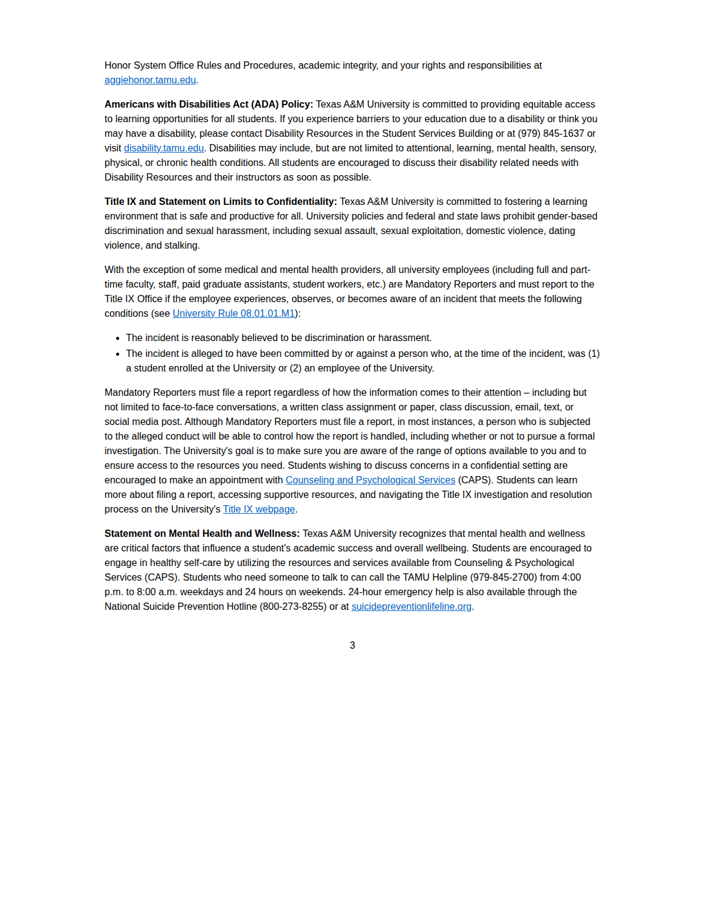Honor System Office Rules and Procedures, academic integrity, and your rights and responsibilities at aggiehonor.tamu.edu.
Americans with Disabilities Act (ADA) Policy: Texas A&M University is committed to providing equitable access to learning opportunities for all students. If you experience barriers to your education due to a disability or think you may have a disability, please contact Disability Resources in the Student Services Building or at (979) 845-1637 or visit disability.tamu.edu. Disabilities may include, but are not limited to attentional, learning, mental health, sensory, physical, or chronic health conditions. All students are encouraged to discuss their disability related needs with Disability Resources and their instructors as soon as possible.
Title IX and Statement on Limits to Confidentiality: Texas A&M University is committed to fostering a learning environment that is safe and productive for all. University policies and federal and state laws prohibit gender-based discrimination and sexual harassment, including sexual assault, sexual exploitation, domestic violence, dating violence, and stalking.
With the exception of some medical and mental health providers, all university employees (including full and part-time faculty, staff, paid graduate assistants, student workers, etc.) are Mandatory Reporters and must report to the Title IX Office if the employee experiences, observes, or becomes aware of an incident that meets the following conditions (see University Rule 08.01.01.M1):
The incident is reasonably believed to be discrimination or harassment.
The incident is alleged to have been committed by or against a person who, at the time of the incident, was (1) a student enrolled at the University or (2) an employee of the University.
Mandatory Reporters must file a report regardless of how the information comes to their attention – including but not limited to face-to-face conversations, a written class assignment or paper, class discussion, email, text, or social media post. Although Mandatory Reporters must file a report, in most instances, a person who is subjected to the alleged conduct will be able to control how the report is handled, including whether or not to pursue a formal investigation. The University's goal is to make sure you are aware of the range of options available to you and to ensure access to the resources you need. Students wishing to discuss concerns in a confidential setting are encouraged to make an appointment with Counseling and Psychological Services (CAPS). Students can learn more about filing a report, accessing supportive resources, and navigating the Title IX investigation and resolution process on the University's Title IX webpage.
Statement on Mental Health and Wellness: Texas A&M University recognizes that mental health and wellness are critical factors that influence a student's academic success and overall wellbeing. Students are encouraged to engage in healthy self-care by utilizing the resources and services available from Counseling & Psychological Services (CAPS). Students who need someone to talk to can call the TAMU Helpline (979-845-2700) from 4:00 p.m. to 8:00 a.m. weekdays and 24 hours on weekends. 24-hour emergency help is also available through the National Suicide Prevention Hotline (800-273-8255) or at suicidepreventionlifeline.org.
3